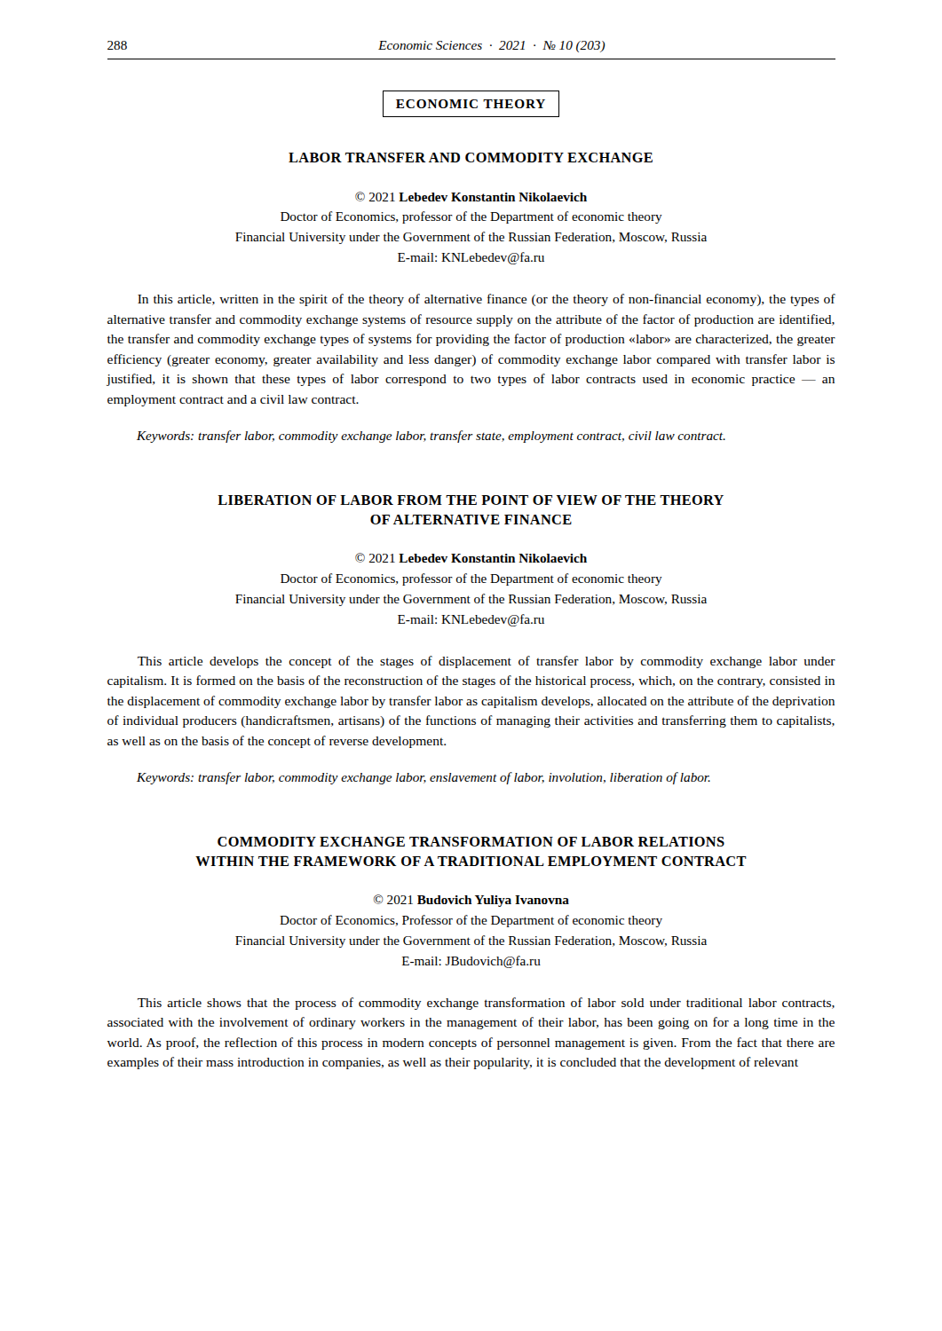288
Economic Sciences · 2021 · № 10 (203)
ECONOMIC THEORY
Labor transfer and commodity exchange
© 2021 Lebedev Konstantin Nikolaevich
Doctor of Economics, professor of the Department of economic theory
Financial University under the Government of the Russian Federation, Moscow, Russia
E-mail: KNLebedev@fa.ru
In this article, written in the spirit of the theory of alternative finance (or the theory of non-financial economy), the types of alternative transfer and commodity exchange systems of resource supply on the attribute of the factor of production are identified, the transfer and commodity exchange types of systems for providing the factor of production «labor» are characterized, the greater efficiency (greater economy, greater availability and less danger) of commodity exchange labor compared with transfer labor is justified, it is shown that these types of labor correspond to two types of labor contracts used in economic practice — an employment contract and a civil law contract.
Keywords: transfer labor, commodity exchange labor, transfer state, employment contract, civil law contract.
Liberation of labor from the point of view of the theory
of alternative finance
© 2021 Lebedev Konstantin Nikolaevich
Doctor of Economics, professor of the Department of economic theory
Financial University under the Government of the Russian Federation, Moscow, Russia
E-mail: KNLebedev@fa.ru
This article develops the concept of the stages of displacement of transfer labor by commodity exchange labor under capitalism. It is formed on the basis of the reconstruction of the stages of the historical process, which, on the contrary, consisted in the displacement of commodity exchange labor by transfer labor as capitalism develops, allocated on the attribute of the deprivation of individual producers (handicraftsmen, artisans) of the functions of managing their activities and transferring them to capitalists, as well as on the basis of the concept of reverse development.
Keywords: transfer labor, commodity exchange labor, enslavement of labor, involution, liberation of labor.
Commodity exchange transformation of labor relations
within the framework of a traditional employment contract
© 2021 Budovich Yuliya Ivanovna
Doctor of Economics, Professor of the Department of economic theory
Financial University under the Government of the Russian Federation, Moscow, Russia
E-mail: JBudovich@fa.ru
This article shows that the process of commodity exchange transformation of labor sold under traditional labor contracts, associated with the involvement of ordinary workers in the management of their labor, has been going on for a long time in the world. As proof, the reflection of this process in modern concepts of personnel management is given. From the fact that there are examples of their mass introduction in companies, as well as their popularity, it is concluded that the development of relevant